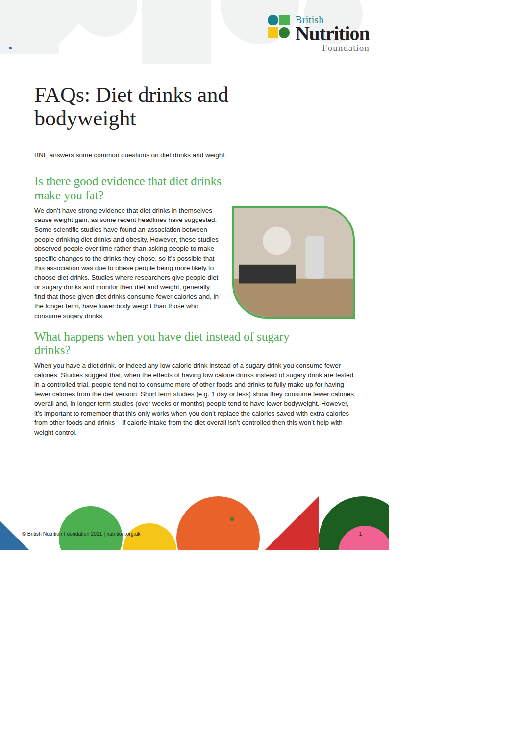British
Nutrition
Foundation
FAQs: Diet drinks and
bodyweight
BNF answers some common questions on diet drinks and weight.
Is there good evidence that diet drinks
make you fat?
We don’t have strong evidence that diet drinks in themselves cause weight gain, as some recent headlines have suggested. Some scientific studies have found an association between people drinking diet drinks and obesity. However, these studies observed people over time rather than asking people to make specific changes to the drinks they chose, so it’s possible that this association was due to obese people being more likely to choose diet drinks. Studies where researchers give people diet or sugary drinks and monitor their diet and weight, generally find that those given diet drinks consume fewer calories and, in the longer term, have lower body weight than those who consume sugary drinks.
What happens when you have diet instead of sugary
drinks?
When you have a diet drink, or indeed any low calorie drink instead of a sugary drink you consume fewer calories. Studies suggest that, when the effects of having low calorie drinks instead of sugary drink are tested in a controlled trial, people tend not to consume more of other foods and drinks to fully make up for having fewer calories from the diet version. Short term studies (e.g. 1 day or less) show they consume fewer calories overall and, in longer term studies (over weeks or months) people tend to have lower bodyweight. However, it’s important to remember that this only works when you don’t replace the calories saved with extra calories from other foods and drinks – if calorie intake from the diet overall isn’t controlled then this won’t help with weight control.
© British Nutrition Foundation 2021 | nutrition.org.uk
1